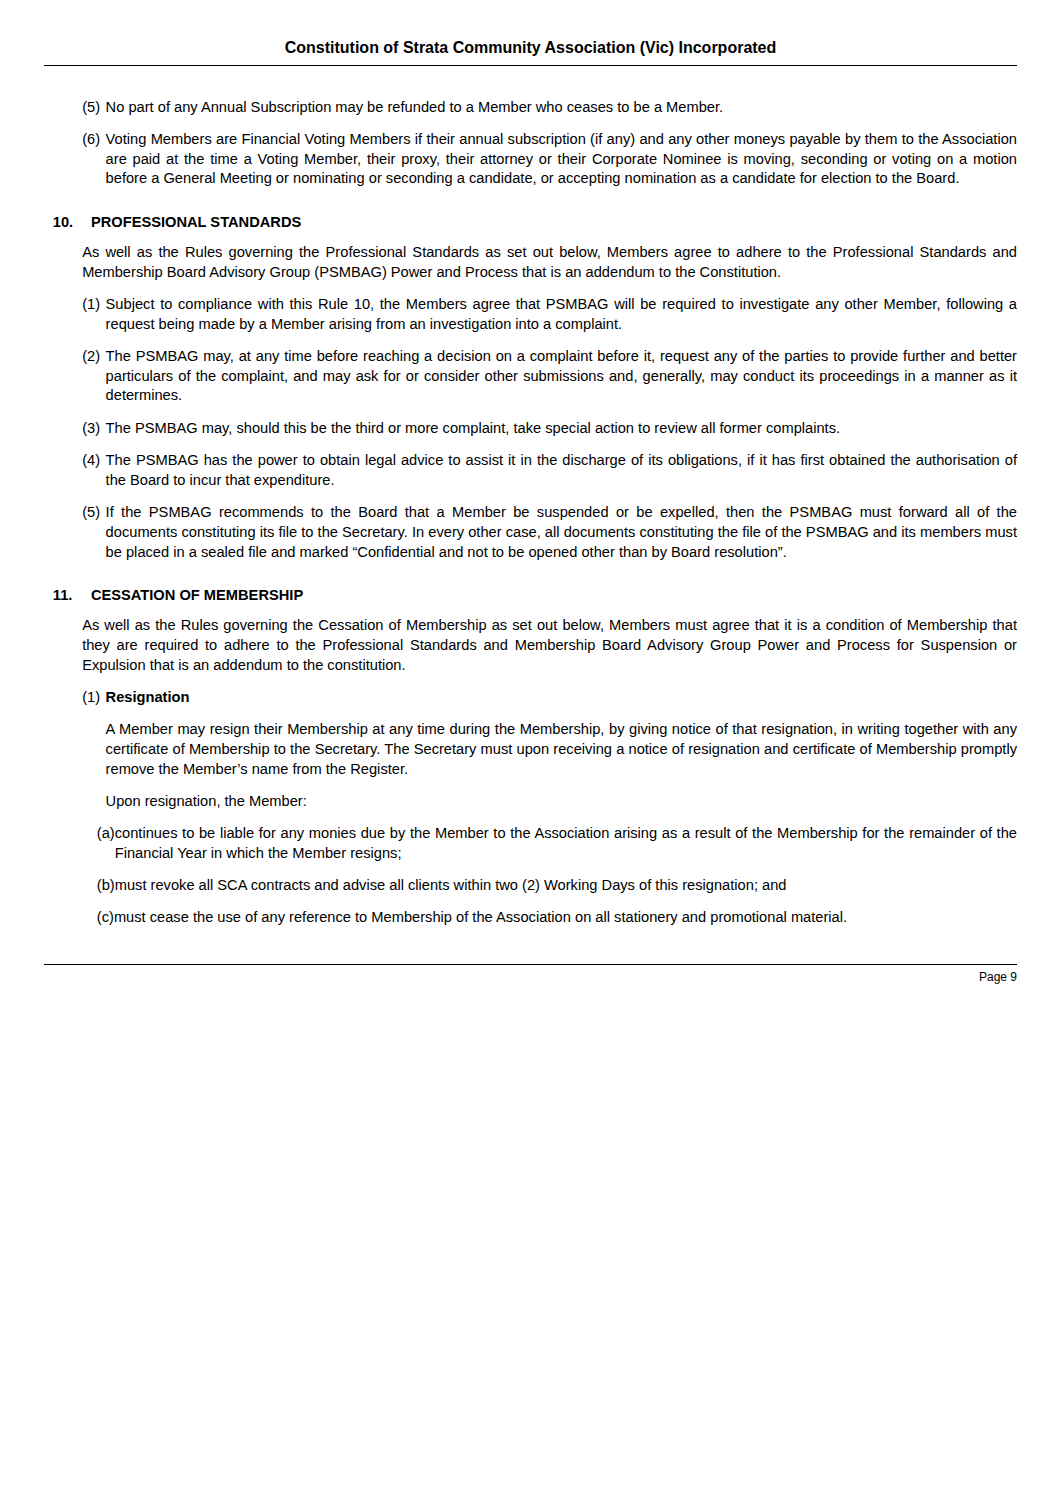Constitution of Strata Community Association (Vic) Incorporated
(5)
No part of any Annual Subscription may be refunded to a Member who ceases to be a Member.
(6)
Voting Members are Financial Voting Members if their annual subscription (if any) and any other moneys payable by them to the Association are paid at the time a Voting Member, their proxy, their attorney or their Corporate Nominee is moving, seconding or voting on a motion before a General Meeting or nominating or seconding a candidate, or accepting nomination as a candidate for election to the Board.
10. PROFESSIONAL STANDARDS
As well as the Rules governing the Professional Standards as set out below, Members agree to adhere to the Professional Standards and Membership Board Advisory Group (PSMBAG) Power and Process that is an addendum to the Constitution.
(1)
Subject to compliance with this Rule 10, the Members agree that PSMBAG will be required to investigate any other Member, following a request being made by a Member arising from an investigation into a complaint.
(2)
The PSMBAG may, at any time before reaching a decision on a complaint before it, request any of the parties to provide further and better particulars of the complaint, and may ask for or consider other submissions and, generally, may conduct its proceedings in a manner as it determines.
(3)
The PSMBAG may, should this be the third or more complaint, take special action to review all former complaints.
(4)
The PSMBAG has the power to obtain legal advice to assist it in the discharge of its obligations, if it has first obtained the authorisation of the Board to incur that expenditure.
(5)
If the PSMBAG recommends to the Board that a Member be suspended or be expelled, then the PSMBAG must forward all of the documents constituting its file to the Secretary. In every other case, all documents constituting the file of the PSMBAG and its members must be placed in a sealed file and marked “Confidential and not to be opened other than by Board resolution”.
11. CESSATION OF MEMBERSHIP
As well as the Rules governing the Cessation of Membership as set out below, Members must agree that it is a condition of Membership that they are required to adhere to the Professional Standards and Membership Board Advisory Group Power and Process for Suspension or Expulsion that is an addendum to the constitution.
(1)
Resignation
A Member may resign their Membership at any time during the Membership, by giving notice of that resignation, in writing together with any certificate of Membership to the Secretary. The Secretary must upon receiving a notice of resignation and certificate of Membership promptly remove the Member’s name from the Register.
Upon resignation, the Member:
(a)
continues to be liable for any monies due by the Member to the Association arising as a result of the Membership for the remainder of the Financial Year in which the Member resigns;
(b)
must revoke all SCA contracts and advise all clients within two (2) Working Days of this resignation; and
(c)
must cease the use of any reference to Membership of the Association on all stationery and promotional material.
Page 9